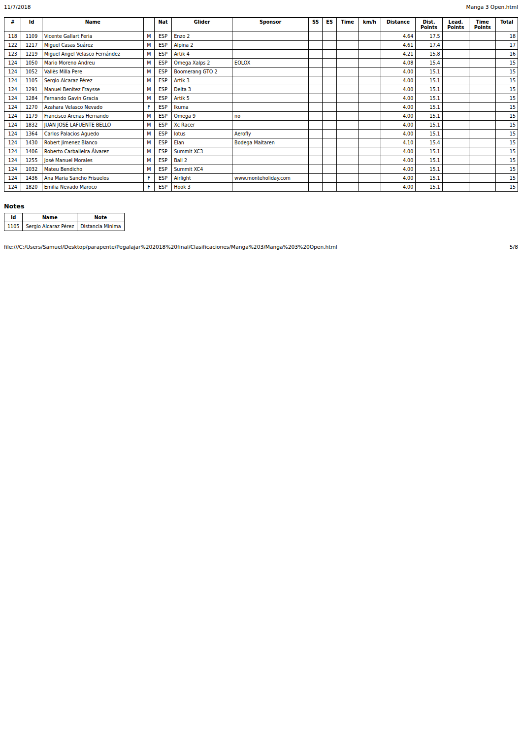11/7/2018 Manga 3 Open.html
| # | Id | Name | | Nat | Glider | Sponsor | SS | ES | Time | km/h | Distance | Dist. Points | Lead. Points | Time Points | Total |
| --- | --- | --- | --- | --- | --- | --- | --- | --- | --- | --- | --- | --- | --- | --- | --- |
| 118 | 1109 | Vicente Gallart Feria | M | ESP | Enzo 2 | | | | | | 4.64 | 17.5 | | | 18 |
| 122 | 1217 | Miguel Casas Suárez | M | ESP | Alpina 2 | | | | | | 4.61 | 17.4 | | | 17 |
| 123 | 1219 | Miguel Angel Velasco Fernández | M | ESP | Artik 4 | | | | | | 4.21 | 15.8 | | | 16 |
| 124 | 1050 | Mario Moreno Andreu | M | ESP | Omega Xalps 2 | EOLOX | | | | | 4.08 | 15.4 | | | 15 |
| 124 | 1052 | Vallès Milla Pere | M | ESP | Boomerang GTO 2 | | | | | | 4.00 | 15.1 | | | 15 |
| 124 | 1105 | Sergio Alcaraz Pérez | M | ESP | Artik 3 | | | | | | 4.00 | 15.1 | | | 15 |
| 124 | 1291 | Manuel Benitez Fraysse | M | ESP | Delta 3 | | | | | | 4.00 | 15.1 | | | 15 |
| 124 | 1284 | Fernando Gavin Gracia | M | ESP | Artik 5 | | | | | | 4.00 | 15.1 | | | 15 |
| 124 | 1270 | Azahara Velasco Nevado | F | ESP | Ikuma | | | | | | 4.00 | 15.1 | | | 15 |
| 124 | 1179 | Francisco Arenas Hernando | M | ESP | Omega 9 | no | | | | | 4.00 | 15.1 | | | 15 |
| 124 | 1832 | JUAN JOSÉ LAFUENTE BELLO | M | ESP | Xc Racer | | | | | | 4.00 | 15.1 | | | 15 |
| 124 | 1364 | Carlos Palacios Aguedo | M | ESP | lotus | Aerofly | | | | | 4.00 | 15.1 | | | 15 |
| 124 | 1430 | Robert Jimenez Blanco | M | ESP | Elan | Bodega Maitaren | | | | | 4.10 | 15.4 | | | 15 |
| 124 | 1406 | Roberto Carballeira Álvarez | M | ESP | Summit XC3 | | | | | | 4.00 | 15.1 | | | 15 |
| 124 | 1255 | José Manuel Morales | M | ESP | Bali 2 | | | | | | 4.00 | 15.1 | | | 15 |
| 124 | 1032 | Mateu Bendicho | M | ESP | Summit XC4 | | | | | | 4.00 | 15.1 | | | 15 |
| 124 | 1436 | Ana Maria Sancho Frisuelos | F | ESP | Airlight | www.monteholiday.com | | | | | 4.00 | 15.1 | | | 15 |
| 124 | 1820 | Emilia Nevado Maroco | F | ESP | Hook 3 | | | | | | 4.00 | 15.1 | | | 15 |
Notes
| Id | Name | Note |
| --- | --- | --- |
| 1105 | Sergio Alcaraz Pérez | Distancia Minima |
file:///C:/Users/Samuel/Desktop/parapente/Pegalajar%202018%20final/Clasificaciones/Manga%203/Manga%203%20Open.html 5/8